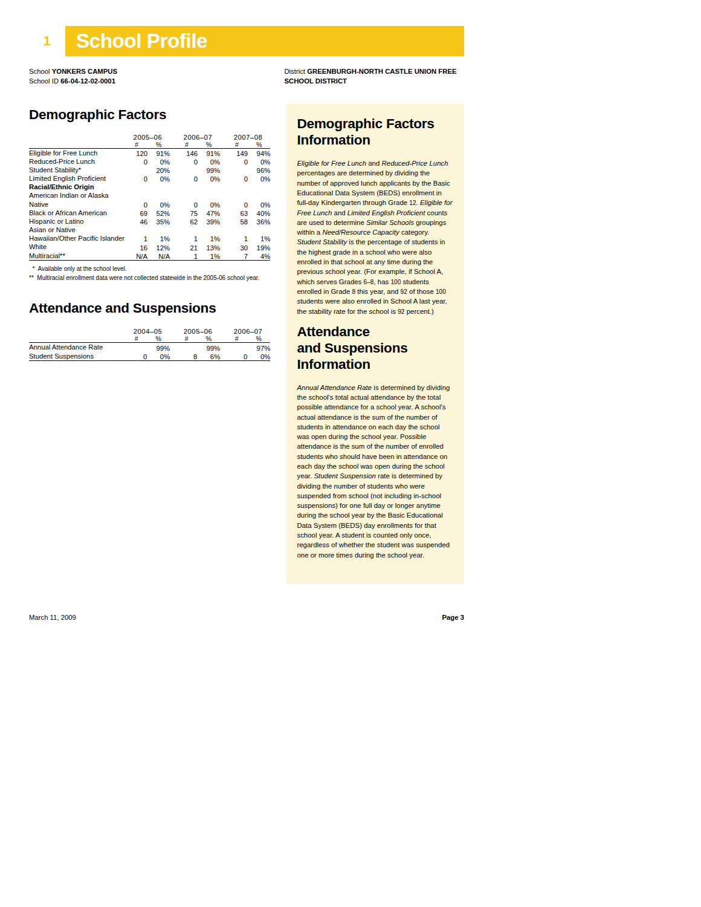1
School Profile
School YONKERS CAMPUS
School ID 66-04-12-02-0001
District GREENBURGH-NORTH CASTLE UNION FREE
SCHOOL DISTRICT
Demographic Factors
| | 2005–06 | | 2006–07 | | 2007–08 |
| --- | --- | --- | --- | --- | --- |
| | # | % | | # | % | | # | % |
| Eligible for Free Lunch | 120 | 91% | | 146 | 91% | | 149 | 94% |
| Reduced-Price Lunch | 0 | 0% | | 0 | 0% | | 0 | 0% |
| Student Stability* | | 20% | | | 99% | | | 96% |
| Limited English Proficient | 0 | 0% | | 0 | 0% | | 0 | 0% |
| Racial/Ethnic Origin | |
| American Indian or Alaska Native | 0 | 0% | | 0 | 0% | | 0 | 0% |
| Black or African American | 69 | 52% | | 75 | 47% | | 63 | 40% |
| Hispanic or Latino | 46 | 35% | | 62 | 39% | | 58 | 36% |
| Asian or Native Hawaiian/Other Pacific Islander | 1 | 1% | | 1 | 1% | | 1 | 1% |
| White | 16 | 12% | | 21 | 13% | | 30 | 19% |
| Multiracial** | N/A | N/A | | 1 | 1% | | 7 | 4% |
* Available only at the school level.
** Multiracial enrollment data were not collected statewide in the 2005-06 school year.
Attendance and Suspensions
| | 2004–05 | | 2005–06 | | 2006–07 |
| --- | --- | --- | --- | --- | --- |
| | # | % | | # | % | | # | % |
| Annual Attendance Rate | | 99% | | | 99% | | | 97% |
| Student Suspensions | 0 | 0% | | 8 | 6% | | 0 | 0% |
Demographic Factors
Information
Eligible for Free Lunch and Reduced-Price Lunch percentages are determined by dividing the number of approved lunch applicants by the Basic Educational Data System (BEDS) enrollment in full-day Kindergarten through Grade 12. Eligible for Free Lunch and Limited English Proficient counts are used to determine Similar Schools groupings within a Need/Resource Capacity category. Student Stability is the percentage of students in the highest grade in a school who were also enrolled in that school at any time during the previous school year. (For example, if School A, which serves Grades 6–8, has 100 students enrolled in Grade 8 this year, and 92 of those 100 students were also enrolled in School A last year, the stability rate for the school is 92 percent.)
Attendance
and Suspensions
Information
Annual Attendance Rate is determined by dividing the school's total actual attendance by the total possible attendance for a school year. A school's actual attendance is the sum of the number of students in attendance on each day the school was open during the school year. Possible attendance is the sum of the number of enrolled students who should have been in attendance on each day the school was open during the school year. Student Suspension rate is determined by dividing the number of students who were suspended from school (not including in-school suspensions) for one full day or longer anytime during the school year by the Basic Educational Data System (BEDS) day enrollments for that school year. A student is counted only once, regardless of whether the student was suspended one or more times during the school year.
March 11, 2009
Page 3